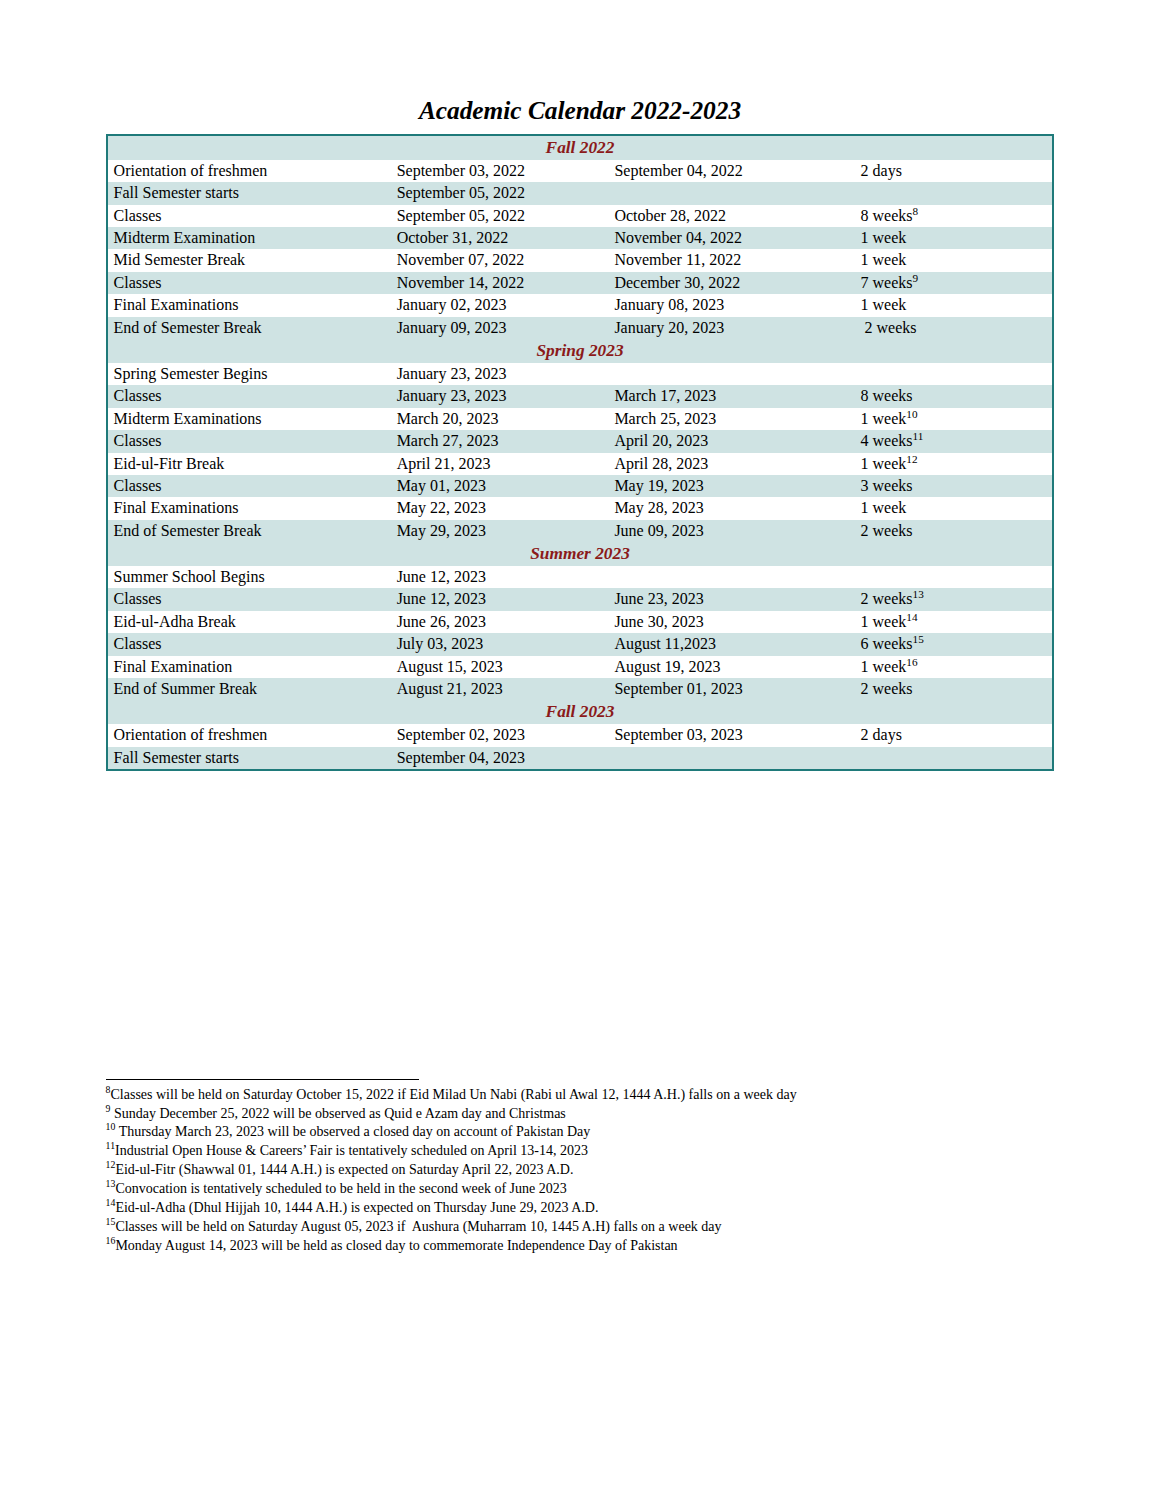Academic Calendar 2022-2023
| Fall 2022 |
| Orientation of freshmen | September 03, 2022 | September 04, 2022 | 2 days |
| Fall Semester starts | September 05, 2022 | | |
| Classes | September 05, 2022 | October 28, 2022 | 8 weeks 8 |
| Midterm Examination | October 31, 2022 | November 04, 2022 | 1 week |
| Mid Semester Break | November 07, 2022 | November 11, 2022 | 1 week |
| Classes | November 14, 2022 | December 30, 2022 | 7 weeks 9 |
| Final Examinations | January 02, 2023 | January 08, 2023 | 1 week |
| End of Semester Break | January 09, 2023 | January 20, 2023 | 2 weeks |
| Spring 2023 |
| Spring Semester Begins | January 23, 2023 | | |
| Classes | January 23, 2023 | March 17, 2023 | 8 weeks |
| Midterm Examinations | March 20, 2023 | March 25, 2023 | 1 week 10 |
| Classes | March 27, 2023 | April 20, 2023 | 4 weeks 11 |
| Eid-ul-Fitr Break | April 21, 2023 | April 28, 2023 | 1 week 12 |
| Classes | May 01, 2023 | May 19, 2023 | 3 weeks |
| Final Examinations | May 22, 2023 | May 28, 2023 | 1 week |
| End of Semester Break | May 29, 2023 | June 09, 2023 | 2 weeks |
| Summer 2023 |
| Summer School Begins | June 12, 2023 | | |
| Classes | June 12, 2023 | June 23, 2023 | 2 weeks 13 |
| Eid-ul-Adha Break | June 26, 2023 | June 30, 2023 | 1 week 14 |
| Classes | July 03, 2023 | August 11,2023 | 6 weeks 15 |
| Final Examination | August 15, 2023 | August 19, 2023 | 1 week 16 |
| End of Summer Break | August 21, 2023 | September 01, 2023 | 2 weeks |
| Fall 2023 |
| Orientation of freshmen | September 02, 2023 | September 03, 2023 | 2 days |
| Fall Semester starts | September 04, 2023 | | |
8Classes will be held on Saturday October 15, 2022 if Eid Milad Un Nabi (Rabi ul Awal 12, 1444 A.H.) falls on a week day
9 Sunday December 25, 2022 will be observed as Quid e Azam day and Christmas
10 Thursday March 23, 2023 will be observed a closed day on account of Pakistan Day
11Industrial Open House & Careers’ Fair is tentatively scheduled on April 13-14, 2023
12Eid-ul-Fitr (Shawwal 01, 1444 A.H.) is expected on Saturday April 22, 2023 A.D.
13Convocation is tentatively scheduled to be held in the second week of June 2023
14Eid-ul-Adha (Dhul Hijjah 10, 1444 A.H.) is expected on Thursday June 29, 2023 A.D.
15Classes will be held on Saturday August 05, 2023 if Aushura (Muharram 10, 1445 A.H) falls on a week day
16Monday August 14, 2023 will be held as closed day to commemorate Independence Day of Pakistan